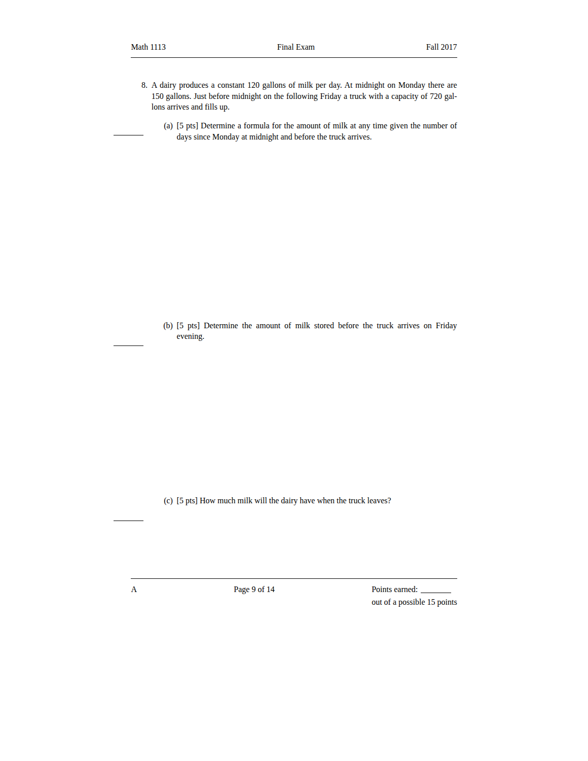Math 1113
Final Exam
Fall 2017
8.
A dairy produces a constant 120 gallons of milk per day. At midnight on Monday there are 150 gallons. Just before midnight on the following Friday a truck with a capacity of 720 gallons arrives and fills up.
(a)
[5 pts] Determine a formula for the amount of milk at any time given the number of days since Monday at midnight and before the truck arrives.
(b)
[5 pts] Determine the amount of milk stored before the truck arrives on Friday evening.
(c)
[5 pts] How much milk will the dairy have when the truck leaves?
A
Page 9 of 14
Points earned:
out of a possible 15 points